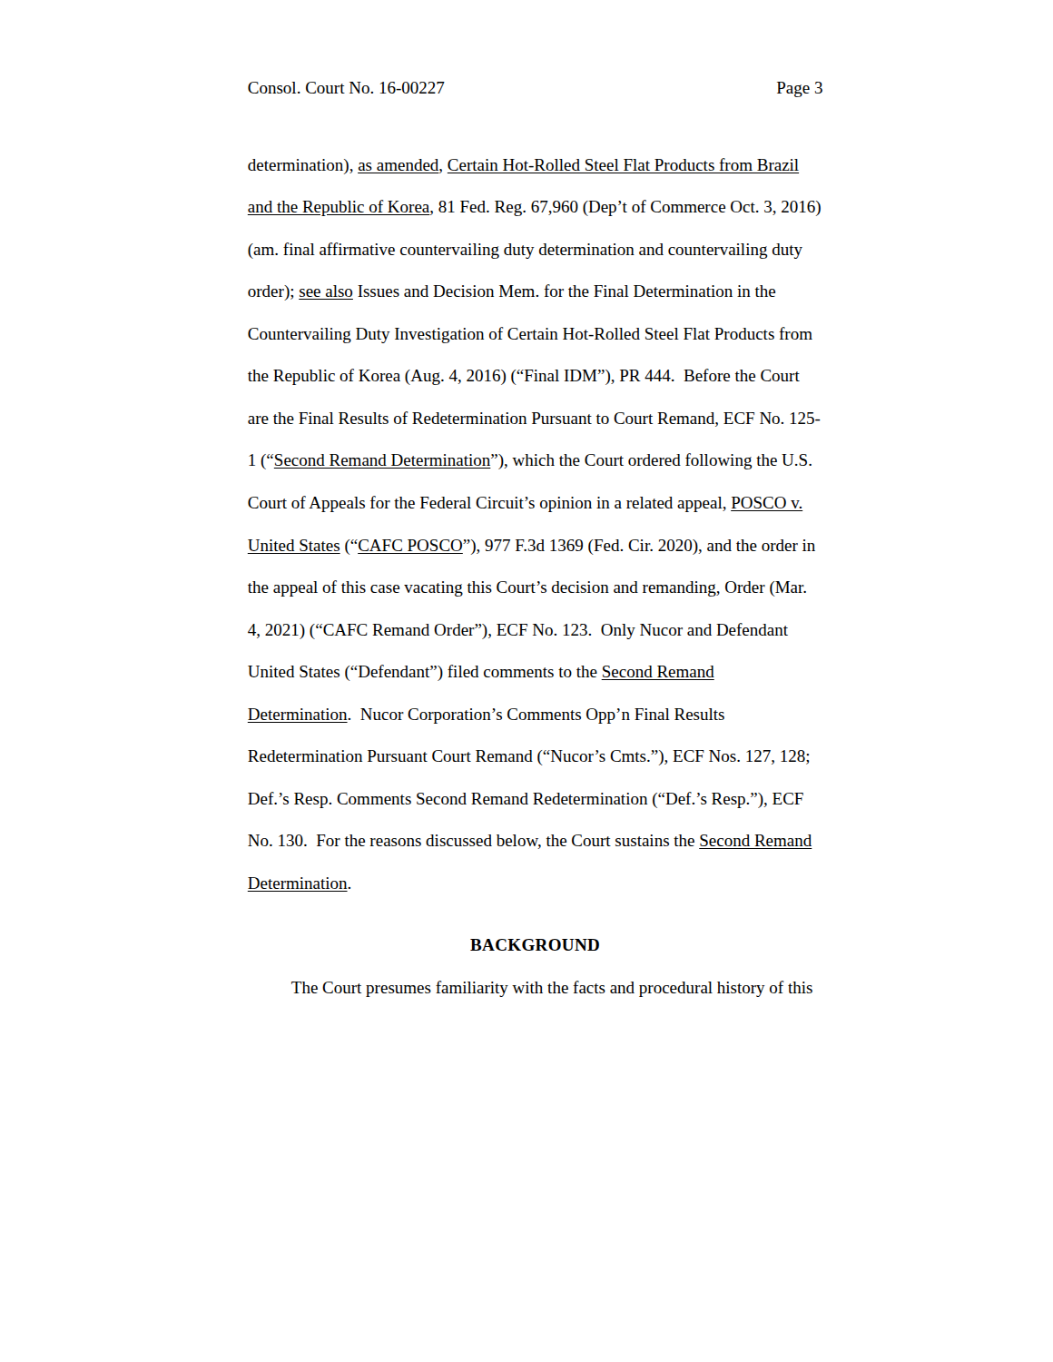Consol. Court No. 16-00227 Page 3
determination), as amended, Certain Hot-Rolled Steel Flat Products from Brazil and the Republic of Korea, 81 Fed. Reg. 67,960 (Dep’t of Commerce Oct. 3, 2016) (am. final affirmative countervailing duty determination and countervailing duty order); see also Issues and Decision Mem. for the Final Determination in the Countervailing Duty Investigation of Certain Hot-Rolled Steel Flat Products from the Republic of Korea (Aug. 4, 2016) (“Final IDM”), PR 444. Before the Court are the Final Results of Redetermination Pursuant to Court Remand, ECF No. 125-1 (“Second Remand Determination”), which the Court ordered following the U.S. Court of Appeals for the Federal Circuit’s opinion in a related appeal, POSCO v. United States (“CAFC POSCO”), 977 F.3d 1369 (Fed. Cir. 2020), and the order in the appeal of this case vacating this Court’s decision and remanding, Order (Mar. 4, 2021) (“CAFC Remand Order”), ECF No. 123. Only Nucor and Defendant United States (“Defendant”) filed comments to the Second Remand Determination. Nucor Corporation’s Comments Opp’n Final Results Redetermination Pursuant Court Remand (“Nucor’s Cmts.”), ECF Nos. 127, 128; Def.’s Resp. Comments Second Remand Redetermination (“Def.’s Resp.”), ECF No. 130. For the reasons discussed below, the Court sustains the Second Remand Determination.
BACKGROUND
The Court presumes familiarity with the facts and procedural history of this